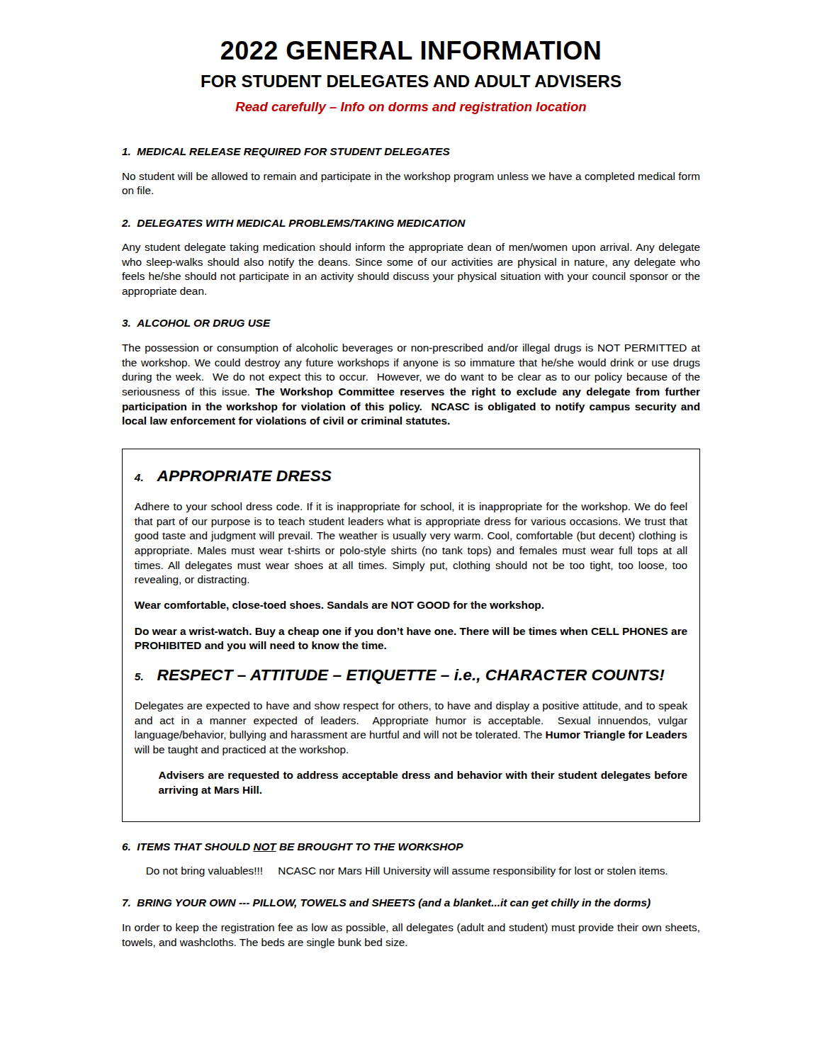2022 GENERAL INFORMATION
FOR STUDENT DELEGATES AND ADULT ADVISERS
Read carefully – Info on dorms and registration location
1. MEDICAL RELEASE REQUIRED FOR STUDENT DELEGATES
No student will be allowed to remain and participate in the workshop program unless we have a completed medical form on file.
2. DELEGATES WITH MEDICAL PROBLEMS/TAKING MEDICATION
Any student delegate taking medication should inform the appropriate dean of men/women upon arrival. Any delegate who sleep-walks should also notify the deans. Since some of our activities are physical in nature, any delegate who feels he/she should not participate in an activity should discuss your physical situation with your council sponsor or the appropriate dean.
3. ALCOHOL OR DRUG USE
The possession or consumption of alcoholic beverages or non-prescribed and/or illegal drugs is NOT PERMITTED at the workshop. We could destroy any future workshops if anyone is so immature that he/she would drink or use drugs during the week. We do not expect this to occur. However, we do want to be clear as to our policy because of the seriousness of this issue. The Workshop Committee reserves the right to exclude any delegate from further participation in the workshop for violation of this policy. NCASC is obligated to notify campus security and local law enforcement for violations of civil or criminal statutes.
4. APPROPRIATE DRESS
Adhere to your school dress code. If it is inappropriate for school, it is inappropriate for the workshop. We do feel that part of our purpose is to teach student leaders what is appropriate dress for various occasions. We trust that good taste and judgment will prevail. The weather is usually very warm. Cool, comfortable (but decent) clothing is appropriate. Males must wear t-shirts or polo-style shirts (no tank tops) and females must wear full tops at all times. All delegates must wear shoes at all times. Simply put, clothing should not be too tight, too loose, too revealing, or distracting.
Wear comfortable, close-toed shoes. Sandals are NOT GOOD for the workshop.
Do wear a wrist-watch. Buy a cheap one if you don’t have one. There will be times when CELL PHONES are PROHIBITED and you will need to know the time.
5. RESPECT – ATTITUDE – ETIQUETTE – i.e., CHARACTER COUNTS!
Delegates are expected to have and show respect for others, to have and display a positive attitude, and to speak and act in a manner expected of leaders. Appropriate humor is acceptable. Sexual innuendos, vulgar language/behavior, bullying and harassment are hurtful and will not be tolerated. The Humor Triangle for Leaders will be taught and practiced at the workshop.
Advisers are requested to address acceptable dress and behavior with their student delegates before arriving at Mars Hill.
6. ITEMS THAT SHOULD NOT BE BROUGHT TO THE WORKSHOP
Do not bring valuables!!! NCASC nor Mars Hill University will assume responsibility for lost or stolen items.
7. BRING YOUR OWN --- PILLOW, TOWELS and SHEETS (and a blanket...it can get chilly in the dorms)
In order to keep the registration fee as low as possible, all delegates (adult and student) must provide their own sheets, towels, and washcloths. The beds are single bunk bed size.